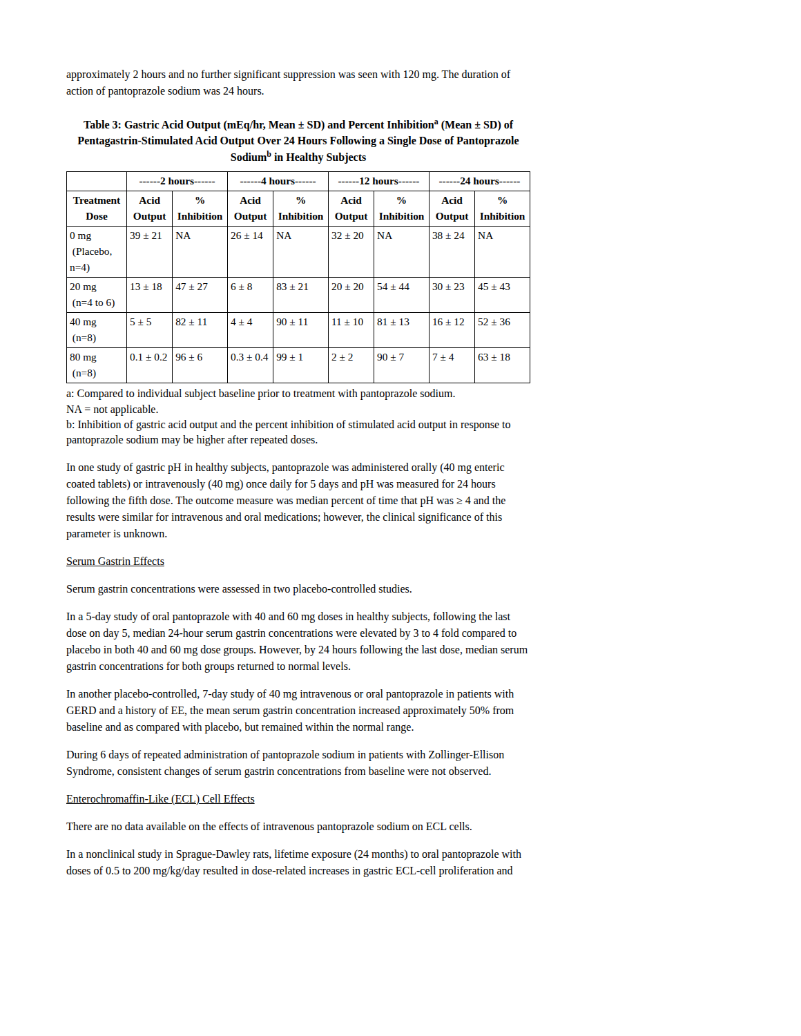approximately 2 hours and no further significant suppression was seen with 120 mg. The duration of action of pantoprazole sodium was 24 hours.
Table 3: Gastric Acid Output (mEq/hr, Mean ± SD) and Percent Inhibitiona (Mean ± SD) of Pentagastrin-Stimulated Acid Output Over 24 Hours Following a Single Dose of Pantoprazole Sodiumb in Healthy Subjects
| | ------2 hours------ | ------4 hours------ | ------12 hours------ | ------24 hours------ |
| Treatment Dose | Acid Output | % Inhibition | Acid Output | % Inhibition | Acid Output | % Inhibition | Acid Output | % Inhibition |
| 0 mg (Placebo, n=4) | 39 ± 21 | NA | 26 ± 14 | NA | 32 ± 20 | NA | 38 ± 24 | NA |
| 20 mg (n=4 to 6) | 13 ± 18 | 47 ± 27 | 6 ± 8 | 83 ± 21 | 20 ± 20 | 54 ± 44 | 30 ± 23 | 45 ± 43 |
| 40 mg (n=8) | 5 ± 5 | 82 ± 11 | 4 ± 4 | 90 ± 11 | 11 ± 10 | 81 ± 13 | 16 ± 12 | 52 ± 36 |
| 80 mg (n=8) | 0.1 ± 0.2 | 96 ± 6 | 0.3 ± 0.4 | 99 ± 1 | 2 ± 2 | 90 ± 7 | 7 ± 4 | 63 ± 18 |
a: Compared to individual subject baseline prior to treatment with pantoprazole sodium.
NA = not applicable.
b: Inhibition of gastric acid output and the percent inhibition of stimulated acid output in response to pantoprazole sodium may be higher after repeated doses.
In one study of gastric pH in healthy subjects, pantoprazole was administered orally (40 mg enteric coated tablets) or intravenously (40 mg) once daily for 5 days and pH was measured for 24 hours following the fifth dose. The outcome measure was median percent of time that pH was ≥ 4 and the results were similar for intravenous and oral medications; however, the clinical significance of this parameter is unknown.
Serum Gastrin Effects
Serum gastrin concentrations were assessed in two placebo-controlled studies.
In a 5-day study of oral pantoprazole with 40 and 60 mg doses in healthy subjects, following the last dose on day 5, median 24-hour serum gastrin concentrations were elevated by 3 to 4 fold compared to placebo in both 40 and 60 mg dose groups. However, by 24 hours following the last dose, median serum gastrin concentrations for both groups returned to normal levels.
In another placebo-controlled, 7-day study of 40 mg intravenous or oral pantoprazole in patients with GERD and a history of EE, the mean serum gastrin concentration increased approximately 50% from baseline and as compared with placebo, but remained within the normal range.
During 6 days of repeated administration of pantoprazole sodium in patients with Zollinger-Ellison Syndrome, consistent changes of serum gastrin concentrations from baseline were not observed.
Enterochromaffin-Like (ECL) Cell Effects
There are no data available on the effects of intravenous pantoprazole sodium on ECL cells.
In a nonclinical study in Sprague-Dawley rats, lifetime exposure (24 months) to oral pantoprazole with doses of 0.5 to 200 mg/kg/day resulted in dose-related increases in gastric ECL-cell proliferation and